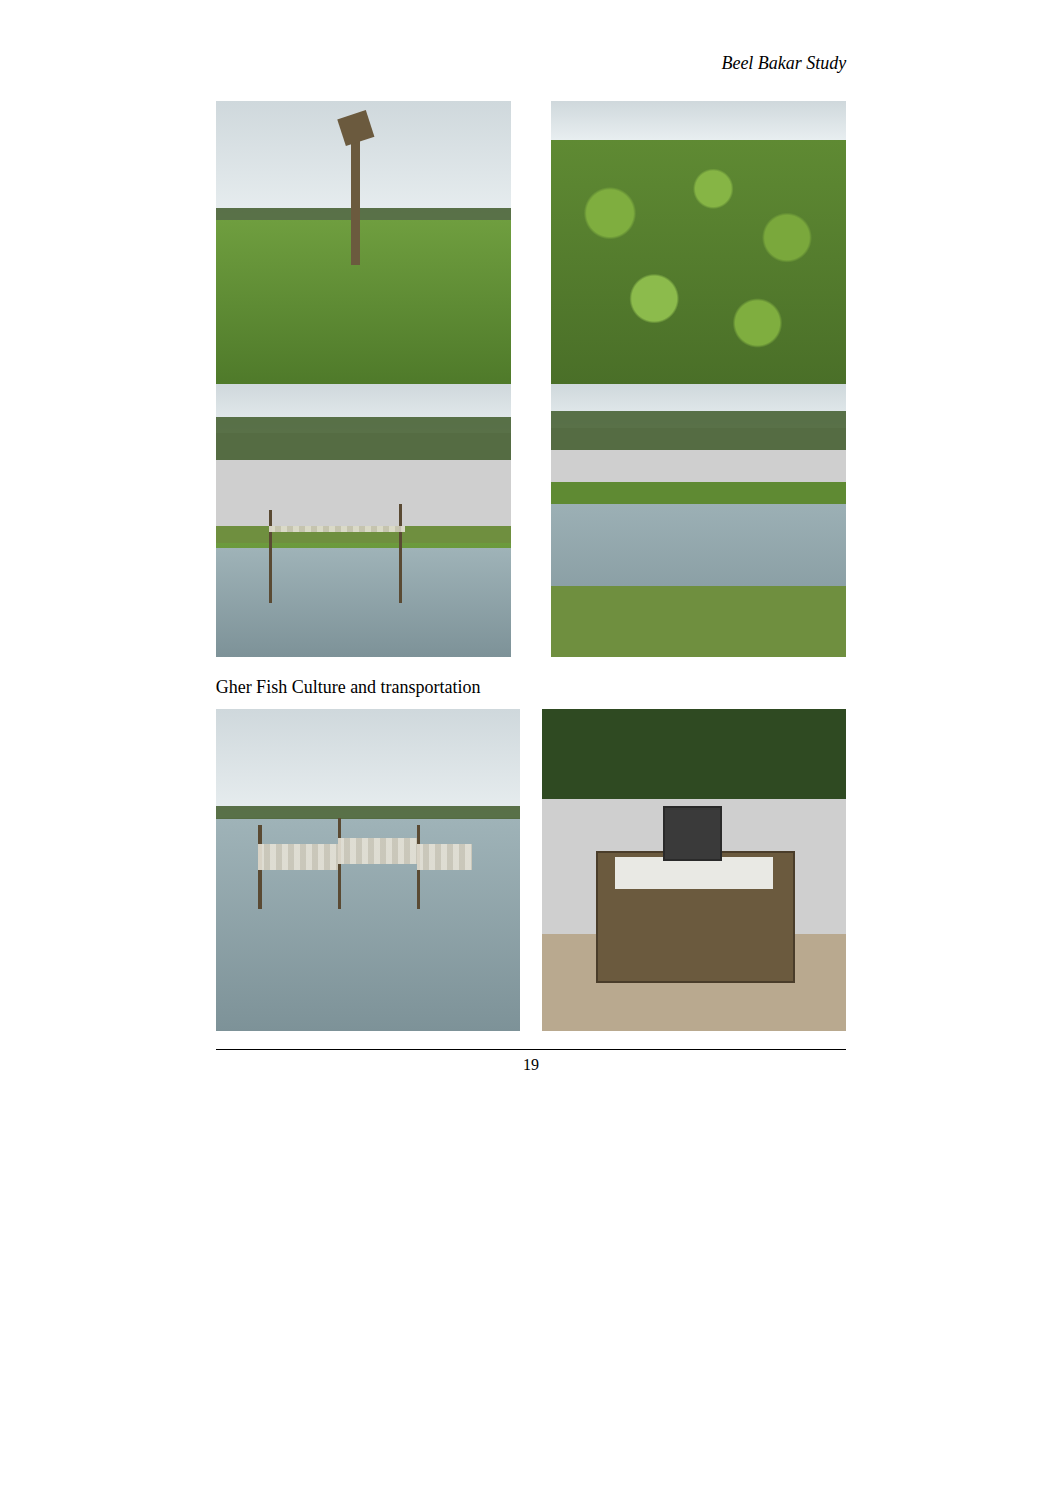Beel Bakar Study
Gher Fish Culture and transportation
19